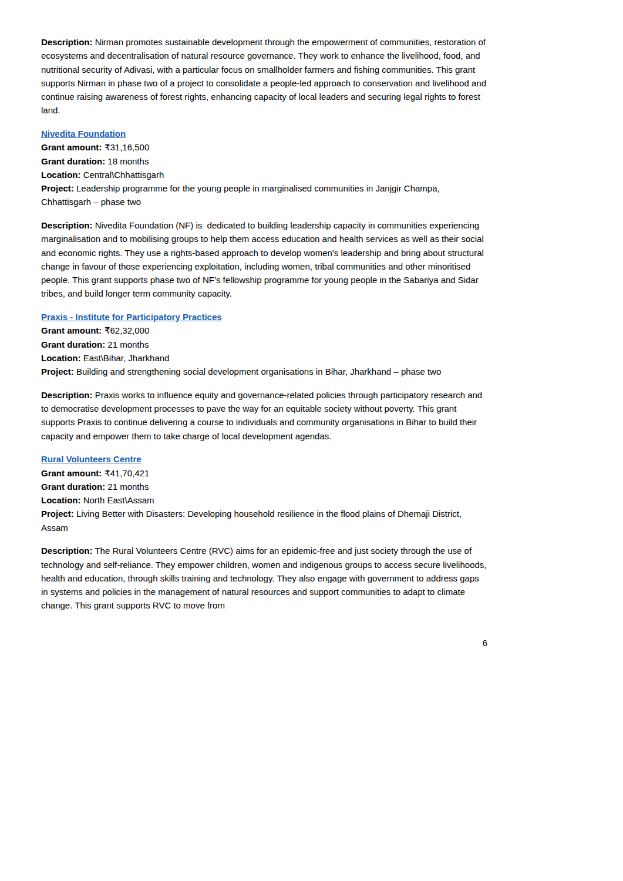Description: Nirman promotes sustainable development through the empowerment of communities, restoration of ecosystems and decentralisation of natural resource governance. They work to enhance the livelihood, food, and nutritional security of Adivasi, with a particular focus on smallholder farmers and fishing communities. This grant supports Nirman in phase two of a project to consolidate a people-led approach to conservation and livelihood and continue raising awareness of forest rights, enhancing capacity of local leaders and securing legal rights to forest land.
Nivedita Foundation
Grant amount: ₹31,16,500
Grant duration: 18 months
Location: Central\Chhattisgarh
Project: Leadership programme for the young people in marginalised communities in Janjgir Champa, Chhattisgarh – phase two
Description: Nivedita Foundation (NF) is dedicated to building leadership capacity in communities experiencing marginalisation and to mobilising groups to help them access education and health services as well as their social and economic rights. They use a rights-based approach to develop women's leadership and bring about structural change in favour of those experiencing exploitation, including women, tribal communities and other minoritised people. This grant supports phase two of NF’s fellowship programme for young people in the Sabariya and Sidar tribes, and build longer term community capacity.
Praxis - Institute for Participatory Practices
Grant amount: ₹62,32,000
Grant duration: 21 months
Location: East\Bihar, Jharkhand
Project: Building and strengthening social development organisations in Bihar, Jharkhand – phase two
Description: Praxis works to influence equity and governance-related policies through participatory research and to democratise development processes to pave the way for an equitable society without poverty. This grant supports Praxis to continue delivering a course to individuals and community organisations in Bihar to build their capacity and empower them to take charge of local development agendas.
Rural Volunteers Centre
Grant amount: ₹41,70,421
Grant duration: 21 months
Location: North East\Assam
Project: Living Better with Disasters: Developing household resilience in the flood plains of Dhemaji District, Assam
Description: The Rural Volunteers Centre (RVC) aims for an epidemic-free and just society through the use of technology and self-reliance. They empower children, women and indigenous groups to access secure livelihoods, health and education, through skills training and technology. They also engage with government to address gaps in systems and policies in the management of natural resources and support communities to adapt to climate change. This grant supports RVC to move from
6